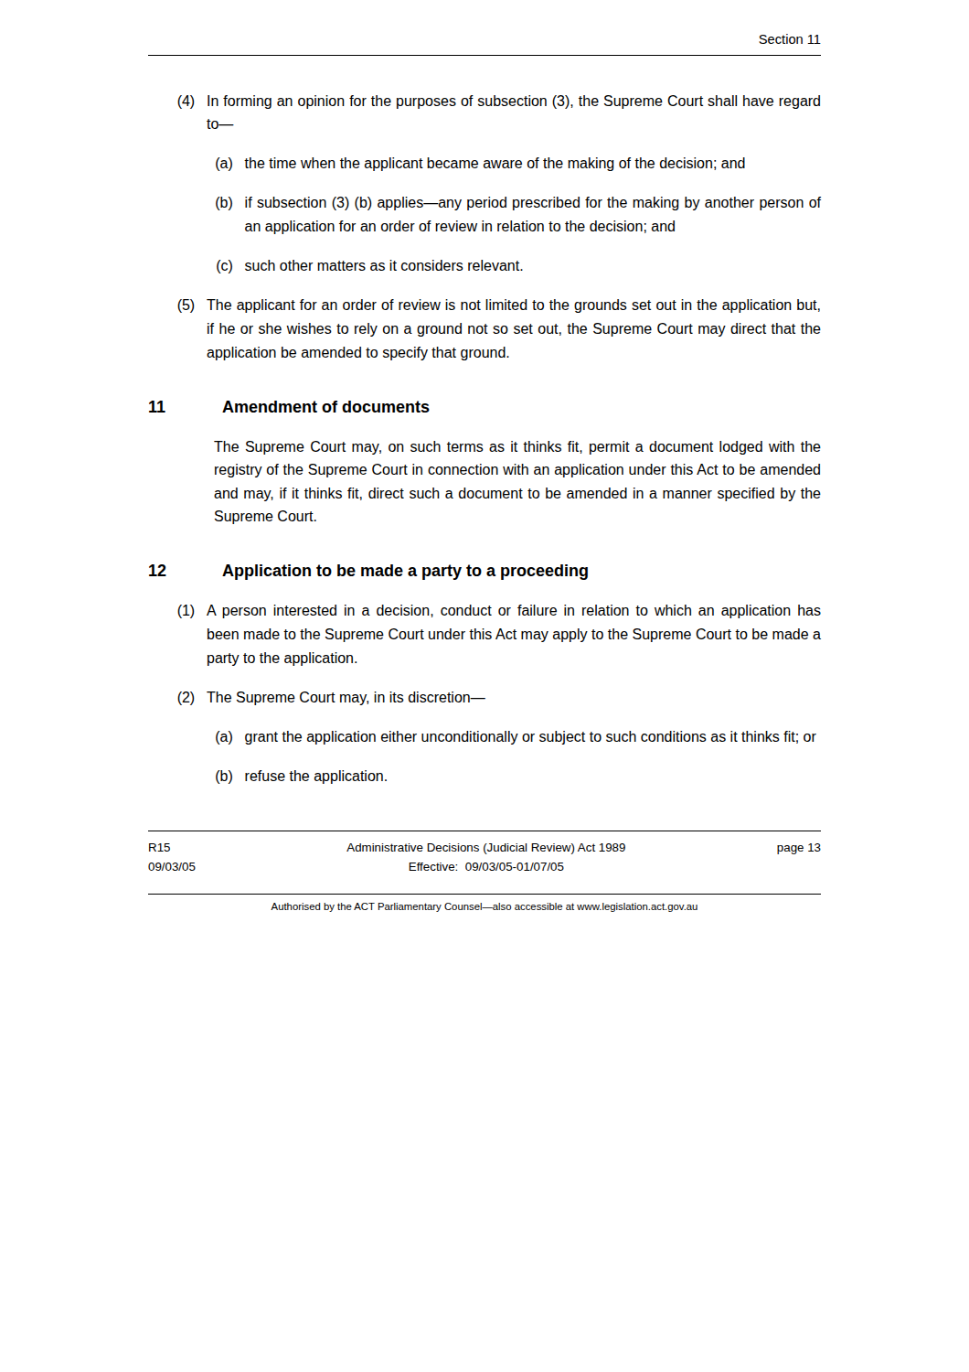Section 11
(4)
In forming an opinion for the purposes of subsection (3), the Supreme Court shall have regard to—
(a)
the time when the applicant became aware of the making of the decision; and
(b)
if subsection (3) (b) applies—any period prescribed for the making by another person of an application for an order of review in relation to the decision; and
(c)
such other matters as it considers relevant.
(5)
The applicant for an order of review is not limited to the grounds set out in the application but, if he or she wishes to rely on a ground not so set out, the Supreme Court may direct that the application be amended to specify that ground.
11 Amendment of documents
The Supreme Court may, on such terms as it thinks fit, permit a document lodged with the registry of the Supreme Court in connection with an application under this Act to be amended and may, if it thinks fit, direct such a document to be amended in a manner specified by the Supreme Court.
12 Application to be made a party to a proceeding
(1)
A person interested in a decision, conduct or failure in relation to which an application has been made to the Supreme Court under this Act may apply to the Supreme Court to be made a party to the application.
(2)
The Supreme Court may, in its discretion—
(a)
grant the application either unconditionally or subject to such conditions as it thinks fit; or
(b)
refuse the application.
R15
09/03/05
Administrative Decisions (Judicial Review) Act 1989
Effective: 09/03/05-01/07/05
page 13
Authorised by the ACT Parliamentary Counsel—also accessible at www.legislation.act.gov.au